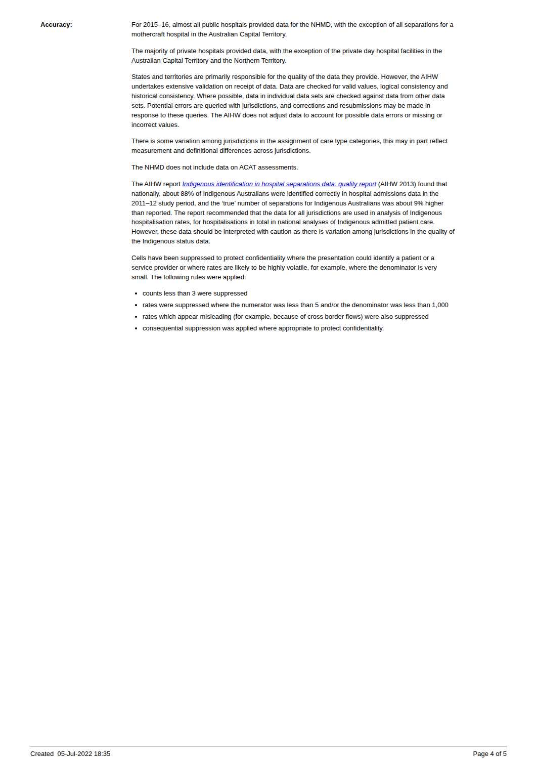Accuracy:
For 2015–16, almost all public hospitals provided data for the NHMD, with the exception of all separations for a mothercraft hospital in the Australian Capital Territory.
The majority of private hospitals provided data, with the exception of the private day hospital facilities in the Australian Capital Territory and the Northern Territory.
States and territories are primarily responsible for the quality of the data they provide. However, the AIHW undertakes extensive validation on receipt of data. Data are checked for valid values, logical consistency and historical consistency. Where possible, data in individual data sets are checked against data from other data sets. Potential errors are queried with jurisdictions, and corrections and resubmissions may be made in response to these queries. The AIHW does not adjust data to account for possible data errors or missing or incorrect values.
There is some variation among jurisdictions in the assignment of care type categories, this may in part reflect measurement and definitional differences across jurisdictions.
The NHMD does not include data on ACAT assessments.
The AIHW report Indigenous identification in hospital separations data: quality report (AIHW 2013) found that nationally, about 88% of Indigenous Australians were identified correctly in hospital admissions data in the 2011–12 study period, and the ‘true’ number of separations for Indigenous Australians was about 9% higher than reported. The report recommended that the data for all jurisdictions are used in analysis of Indigenous hospitalisation rates, for hospitalisations in total in national analyses of Indigenous admitted patient care. However, these data should be interpreted with caution as there is variation among jurisdictions in the quality of the Indigenous status data.
Cells have been suppressed to protect confidentiality where the presentation could identify a patient or a service provider or where rates are likely to be highly volatile, for example, where the denominator is very small. The following rules were applied:
counts less than 3 were suppressed
rates were suppressed where the numerator was less than 5 and/or the denominator was less than 1,000
rates which appear misleading (for example, because of cross border flows) were also suppressed
consequential suppression was applied where appropriate to protect confidentiality.
Created 05-Jul-2022 18:35
Page 4 of 5